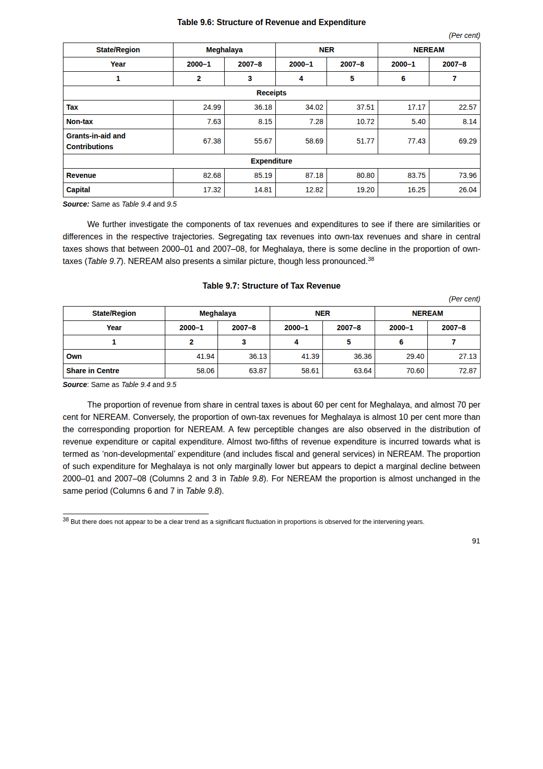Table 9.6: Structure of Revenue and Expenditure
(Per cent)
| State/Region | Meghalaya | NER | NEREAM |
| --- | --- | --- | --- |
| Year | 2000–1 | 2007–8 | 2000–1 | 2007–8 | 2000–1 | 2007–8 |
| 1 | 2 | 3 | 4 | 5 | 6 | 7 |
| Receipts |
| Tax | 24.99 | 36.18 | 34.02 | 37.51 | 17.17 | 22.57 |
| Non-tax | 7.63 | 8.15 | 7.28 | 10.72 | 5.40 | 8.14 |
| Grants-in-aid and Contributions | 67.38 | 55.67 | 58.69 | 51.77 | 77.43 | 69.29 |
| Expenditure |
| Revenue | 82.68 | 85.19 | 87.18 | 80.80 | 83.75 | 73.96 |
| Capital | 17.32 | 14.81 | 12.82 | 19.20 | 16.25 | 26.04 |
Source: Same as Table 9.4 and 9.5
We further investigate the components of tax revenues and expenditures to see if there are similarities or differences in the respective trajectories. Segregating tax revenues into own-tax revenues and share in central taxes shows that between 2000–01 and 2007–08, for Meghalaya, there is some decline in the proportion of own-taxes (Table 9.7). NEREAM also presents a similar picture, though less pronounced.38
Table 9.7: Structure of Tax Revenue
(Per cent)
| State/Region | Meghalaya | NER | NEREAM |
| --- | --- | --- | --- |
| Year | 2000–1 | 2007–8 | 2000–1 | 2007–8 | 2000–1 | 2007–8 |
| 1 | 2 | 3 | 4 | 5 | 6 | 7 |
| Own | 41.94 | 36.13 | 41.39 | 36.36 | 29.40 | 27.13 |
| Share in Centre | 58.06 | 63.87 | 58.61 | 63.64 | 70.60 | 72.87 |
Source: Same as Table 9.4 and 9.5
The proportion of revenue from share in central taxes is about 60 per cent for Meghalaya, and almost 70 per cent for NEREAM. Conversely, the proportion of own-tax revenues for Meghalaya is almost 10 per cent more than the corresponding proportion for NEREAM. A few perceptible changes are also observed in the distribution of revenue expenditure or capital expenditure. Almost two-fifths of revenue expenditure is incurred towards what is termed as ‘non-developmental’ expenditure (and includes fiscal and general services) in NEREAM. The proportion of such expenditure for Meghalaya is not only marginally lower but appears to depict a marginal decline between 2000–01 and 2007–08 (Columns 2 and 3 in Table 9.8). For NEREAM the proportion is almost unchanged in the same period (Columns 6 and 7 in Table 9.8).
38 But there does not appear to be a clear trend as a significant fluctuation in proportions is observed for the intervening years.
91